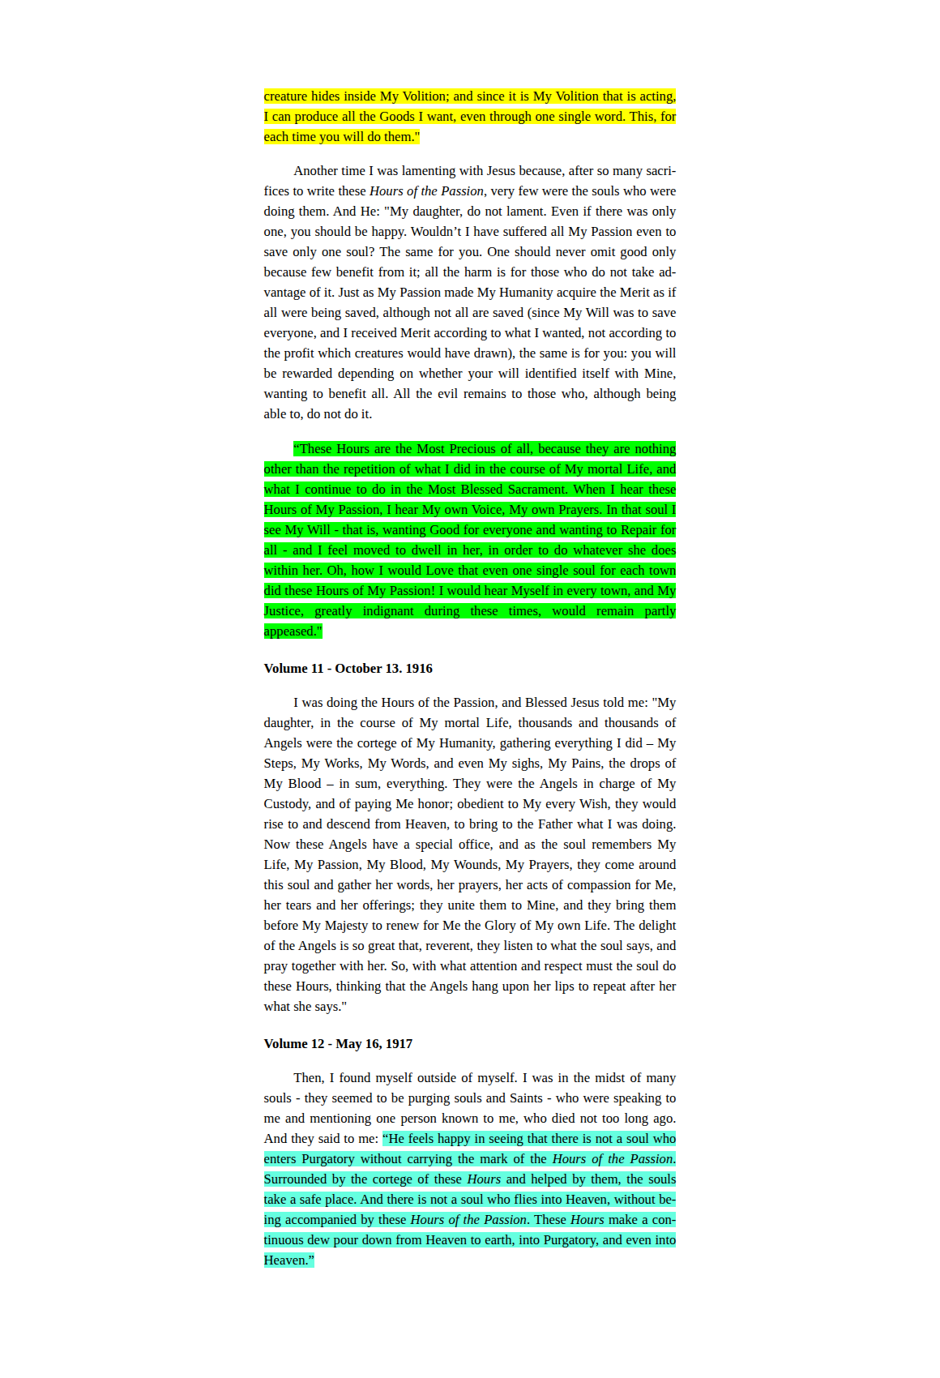creature hides inside My Volition; and since it is My Volition that is acting, I can produce all the Goods I want, even through one single word. This, for each time you will do them."
Another time I was lamenting with Jesus because, after so many sacrifices to write these Hours of the Passion, very few were the souls who were doing them. And He: "My daughter, do not lament. Even if there was only one, you should be happy. Wouldn’t I have suffered all My Passion even to save only one soul? The same for you. One should never omit good only because few benefit from it; all the harm is for those who do not take advantage of it. Just as My Passion made My Humanity acquire the Merit as if all were being saved, although not all are saved (since My Will was to save everyone, and I received Merit according to what I wanted, not according to the profit which creatures would have drawn), the same is for you: you will be rewarded depending on whether your will identified itself with Mine, wanting to benefit all. All the evil remains to those who, although being able to, do not do it.
“These Hours are the Most Precious of all, because they are nothing other than the repetition of what I did in the course of My mortal Life, and what I continue to do in the Most Blessed Sacrament. When I hear these Hours of My Passion, I hear My own Voice, My own Prayers. In that soul I see My Will - that is, wanting Good for everyone and wanting to Repair for all - and I feel moved to dwell in her, in order to do whatever she does within her. Oh, how I would Love that even one single soul for each town did these Hours of My Passion! I would hear Myself in every town, and My Justice, greatly indignant during these times, would remain partly appeased."
Volume 11 - October 13. 1916
I was doing the Hours of the Passion, and Blessed Jesus told me: "My daughter, in the course of My mortal Life, thousands and thousands of Angels were the cortege of My Humanity, gathering everything I did – My Steps, My Works, My Words, and even My sighs, My Pains, the drops of My Blood – in sum, everything. They were the Angels in charge of My Custody, and of paying Me honor; obedient to My every Wish, they would rise to and descend from Heaven, to bring to the Father what I was doing. Now these Angels have a special office, and as the soul remembers My Life, My Passion, My Blood, My Wounds, My Prayers, they come around this soul and gather her words, her prayers, her acts of compassion for Me, her tears and her offerings; they unite them to Mine, and they bring them before My Majesty to renew for Me the Glory of My own Life. The delight of the Angels is so great that, reverent, they listen to what the soul says, and pray together with her. So, with what attention and respect must the soul do these Hours, thinking that the Angels hang upon her lips to repeat after her what she says."
Volume 12 - May 16, 1917
Then, I found myself outside of myself. I was in the midst of many souls - they seemed to be purging souls and Saints - who were speaking to me and mentioning one person known to me, who died not too long ago. And they said to me: “He feels happy in seeing that there is not a soul who enters Purgatory without carrying the mark of the Hours of the Passion. Surrounded by the cortege of these Hours and helped by them, the souls take a safe place. And there is not a soul who flies into Heaven, without being accompanied by these Hours of the Passion. These Hours make a continuous dew pour down from Heaven to earth, into Purgatory, and even into Heaven.”